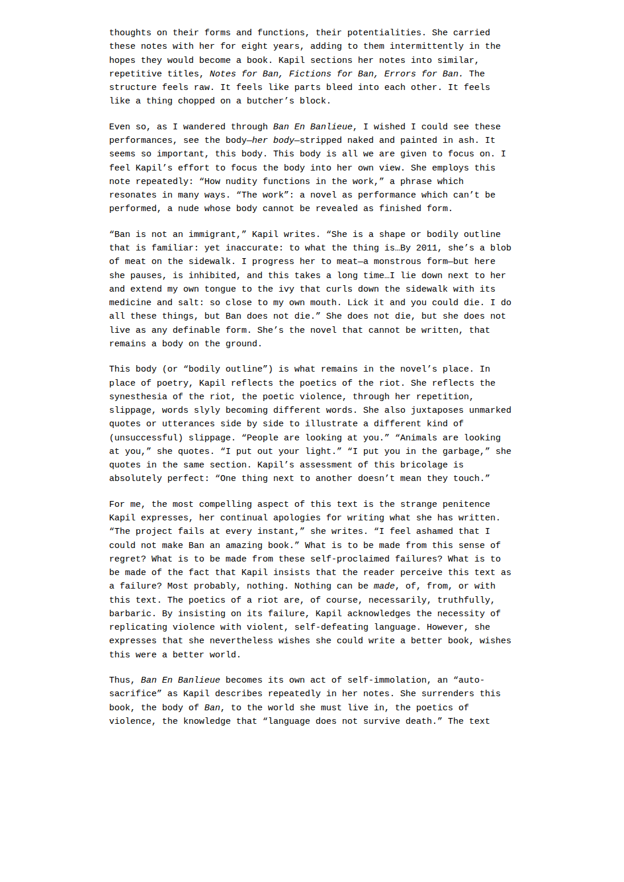thoughts on their forms and functions, their potentialities. She carried these notes with her for eight years, adding to them intermittently in the hopes they would become a book. Kapil sections her notes into similar, repetitive titles, Notes for Ban, Fictions for Ban, Errors for Ban. The structure feels raw. It feels like parts bleed into each other. It feels like a thing chopped on a butcher’s block.
Even so, as I wandered through Ban En Banlieue, I wished I could see these performances, see the body—her body—stripped naked and painted in ash. It seems so important, this body. This body is all we are given to focus on. I feel Kapil’s effort to focus the body into her own view. She employs this note repeatedly: “How nudity functions in the work,” a phrase which resonates in many ways. “The work”: a novel as performance which can’t be performed, a nude whose body cannot be revealed as finished form.
“Ban is not an immigrant,” Kapil writes. “She is a shape or bodily outline that is familiar: yet inaccurate: to what the thing is…By 2011, she’s a blob of meat on the sidewalk. I progress her to meat—a monstrous form—but here she pauses, is inhibited, and this takes a long time…I lie down next to her and extend my own tongue to the ivy that curls down the sidewalk with its medicine and salt: so close to my own mouth. Lick it and you could die. I do all these things, but Ban does not die.” She does not die, but she does not live as any definable form. She’s the novel that cannot be written, that remains a body on the ground.
This body (or “bodily outline”) is what remains in the novel’s place. In place of poetry, Kapil reflects the poetics of the riot. She reflects the synesthesia of the riot, the poetic violence, through her repetition, slippage, words slyly becoming different words. She also juxtaposes unmarked quotes or utterances side by side to illustrate a different kind of (unsuccessful) slippage. “People are looking at you.” “Animals are looking at you,” she quotes. “I put out your light.” “I put you in the garbage,” she quotes in the same section. Kapil’s assessment of this bricolage is absolutely perfect: “One thing next to another doesn’t mean they touch.”
For me, the most compelling aspect of this text is the strange penitence Kapil expresses, her continual apologies for writing what she has written. “The project fails at every instant,” she writes. “I feel ashamed that I could not make Ban an amazing book.” What is to be made from this sense of regret? What is to be made from these self-proclaimed failures? What is to be made of the fact that Kapil insists that the reader perceive this text as a failure? Most probably, nothing. Nothing can be made, of, from, or with this text. The poetics of a riot are, of course, necessarily, truthfully, barbaric. By insisting on its failure, Kapil acknowledges the necessity of replicating violence with violent, self-defeating language. However, she expresses that she nevertheless wishes she could write a better book, wishes this were a better world.
Thus, Ban En Banlieue becomes its own act of self-immolation, an “auto-sacrifice” as Kapil describes repeatedly in her notes. She surrenders this book, the body of Ban, to the world she must live in, the poetics of violence, the knowledge that “language does not survive death.” The text